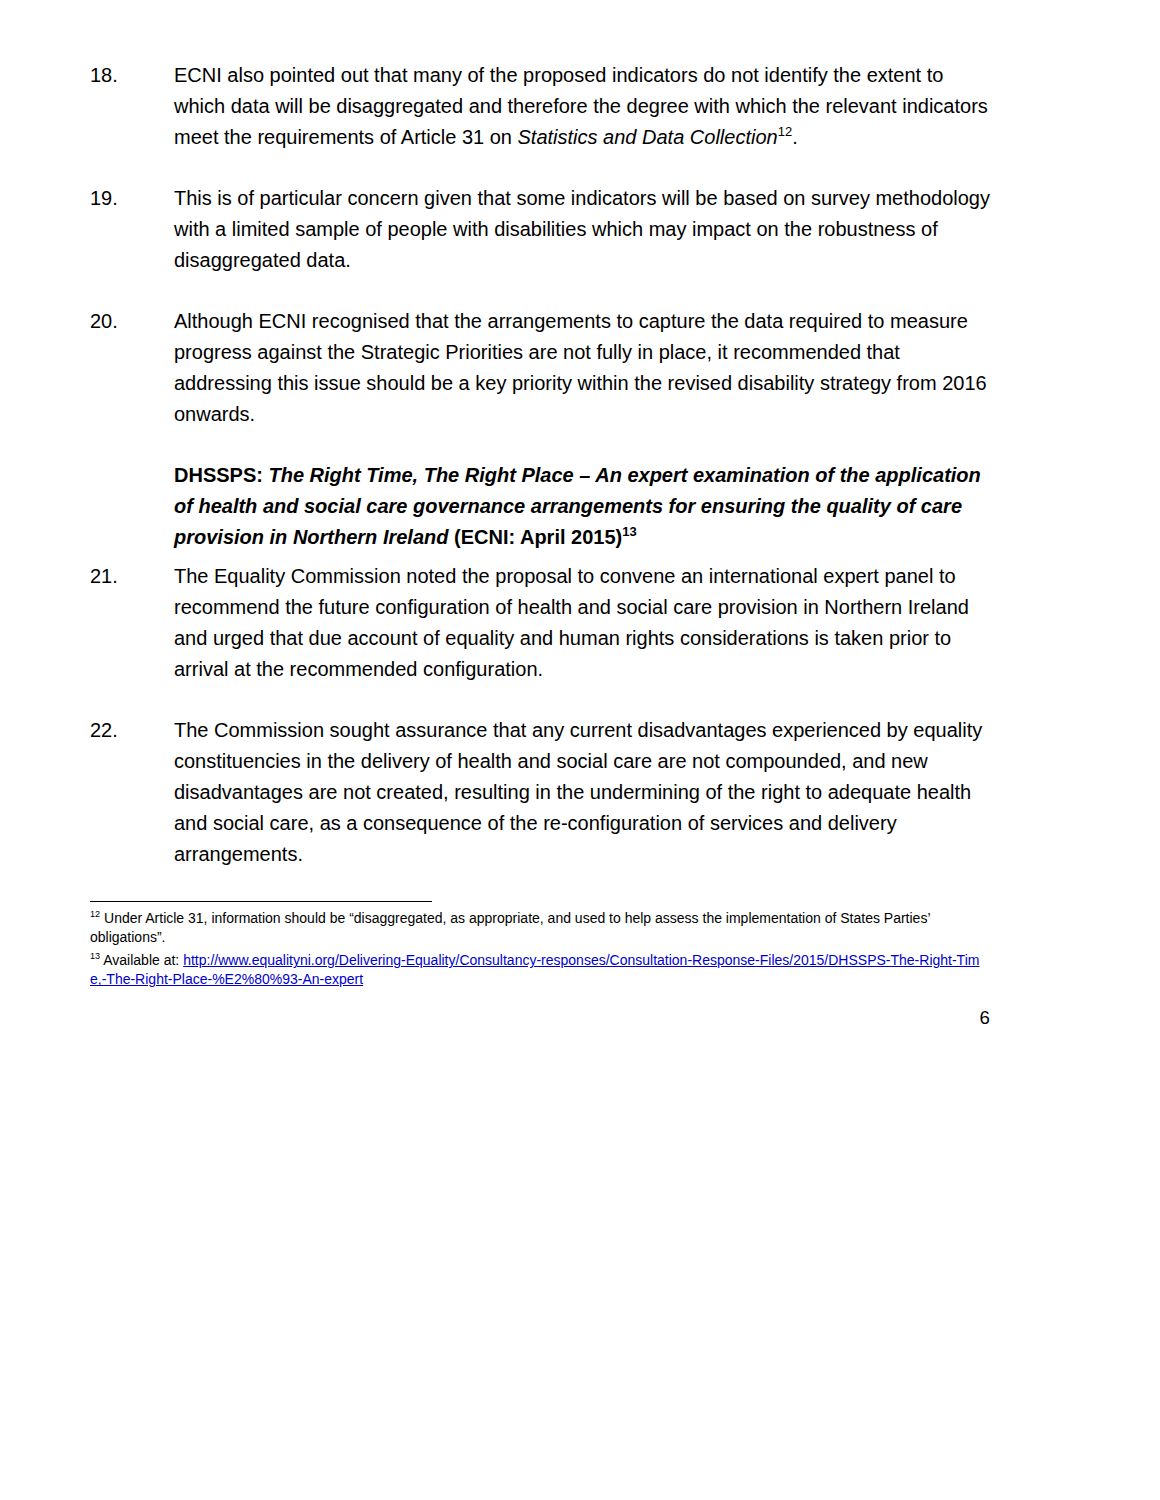18. ECNI also pointed out that many of the proposed indicators do not identify the extent to which data will be disaggregated and therefore the degree with which the relevant indicators meet the requirements of Article 31 on Statistics and Data Collection12.
19. This is of particular concern given that some indicators will be based on survey methodology with a limited sample of people with disabilities which may impact on the robustness of disaggregated data.
20. Although ECNI recognised that the arrangements to capture the data required to measure progress against the Strategic Priorities are not fully in place, it recommended that addressing this issue should be a key priority within the revised disability strategy from 2016 onwards.
DHSSPS: The Right Time, The Right Place – An expert examination of the application of health and social care governance arrangements for ensuring the quality of care provision in Northern Ireland (ECNI: April 2015)13
21. The Equality Commission noted the proposal to convene an international expert panel to recommend the future configuration of health and social care provision in Northern Ireland and urged that due account of equality and human rights considerations is taken prior to arrival at the recommended configuration.
22. The Commission sought assurance that any current disadvantages experienced by equality constituencies in the delivery of health and social care are not compounded, and new disadvantages are not created, resulting in the undermining of the right to adequate health and social care, as a consequence of the re-configuration of services and delivery arrangements.
12 Under Article 31, information should be “disaggregated, as appropriate, and used to help assess the implementation of States Parties’ obligations”.
13 Available at: http://www.equalityni.org/Delivering-Equality/Consultancy-responses/Consultation-Response-Files/2015/DHSSPS-The-Right-Time,-The-Right-Place-%E2%80%93-An-expert
6